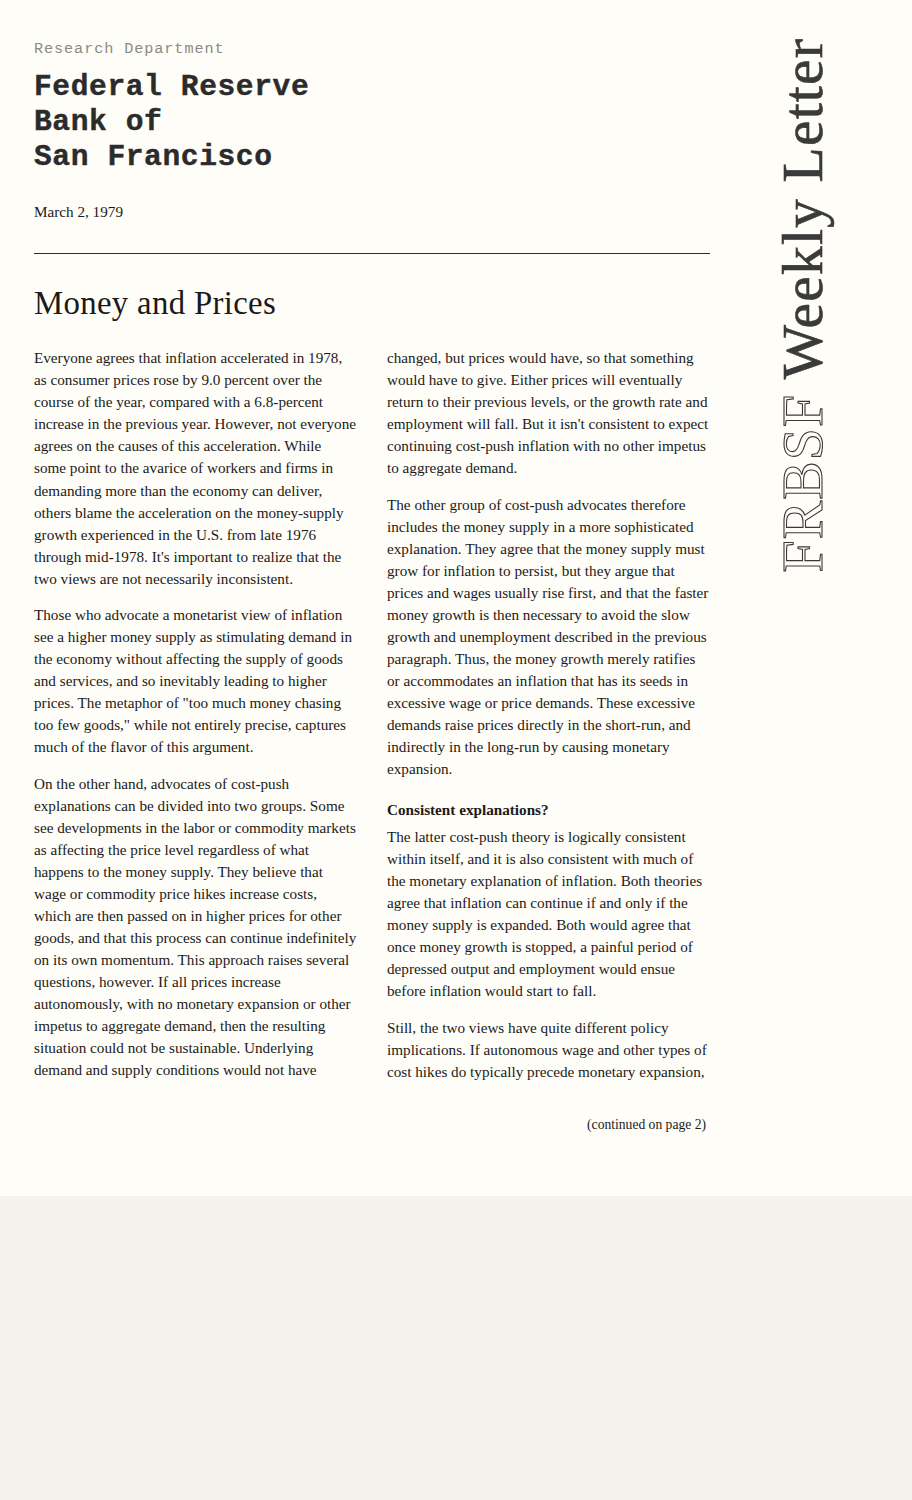Research Department
Federal Reserve Bank of San Francisco
March 2, 1979
Money and Prices
Everyone agrees that inflation accelerated in 1978, as consumer prices rose by 9.0 percent over the course of the year, compared with a 6.8-percent increase in the previous year. However, not everyone agrees on the causes of this acceleration. While some point to the avarice of workers and firms in demanding more than the economy can deliver, others blame the acceleration on the money-supply growth experienced in the U.S. from late 1976 through mid-1978. It's important to realize that the two views are not necessarily inconsistent.
Those who advocate a monetarist view of inflation see a higher money supply as stimulating demand in the economy without affecting the supply of goods and services, and so inevitably leading to higher prices. The metaphor of "too much money chasing too few goods," while not entirely precise, captures much of the flavor of this argument.
On the other hand, advocates of cost-push explanations can be divided into two groups. Some see developments in the labor or commodity markets as affecting the price level regardless of what happens to the money supply. They believe that wage or commodity price hikes increase costs, which are then passed on in higher prices for other goods, and that this process can continue indefinitely on its own momentum. This approach raises several questions, however. If all prices increase autonomously, with no monetary expansion or other impetus to aggregate demand, then the resulting situation could not be sustainable. Underlying demand and supply conditions would not have changed, but prices would have, so that something would have to give. Either prices will eventually return to their previous levels, or the growth rate and employment will fall. But it isn't consistent to expect continuing cost-push inflation with no other impetus to aggregate demand.
The other group of cost-push advocates therefore includes the money supply in a more sophisticated explanation. They agree that the money supply must grow for inflation to persist, but they argue that prices and wages usually rise first, and that the faster money growth is then necessary to avoid the slow growth and unemployment described in the previous paragraph. Thus, the money growth merely ratifies or accommodates an inflation that has its seeds in excessive wage or price demands. These excessive demands raise prices directly in the short-run, and indirectly in the long-run by causing monetary expansion.
Consistent explanations?
The latter cost-push theory is logically consistent within itself, and it is also consistent with much of the monetary explanation of inflation. Both theories agree that inflation can continue if and only if the money supply is expanded. Both would agree that once money growth is stopped, a painful period of depressed output and employment would ensue before inflation would start to fall.
Still, the two views have quite different policy implications. If autonomous wage and other types of cost hikes do typically precede monetary expansion,
(continued on page 2)
FRBSF Weekly Letter